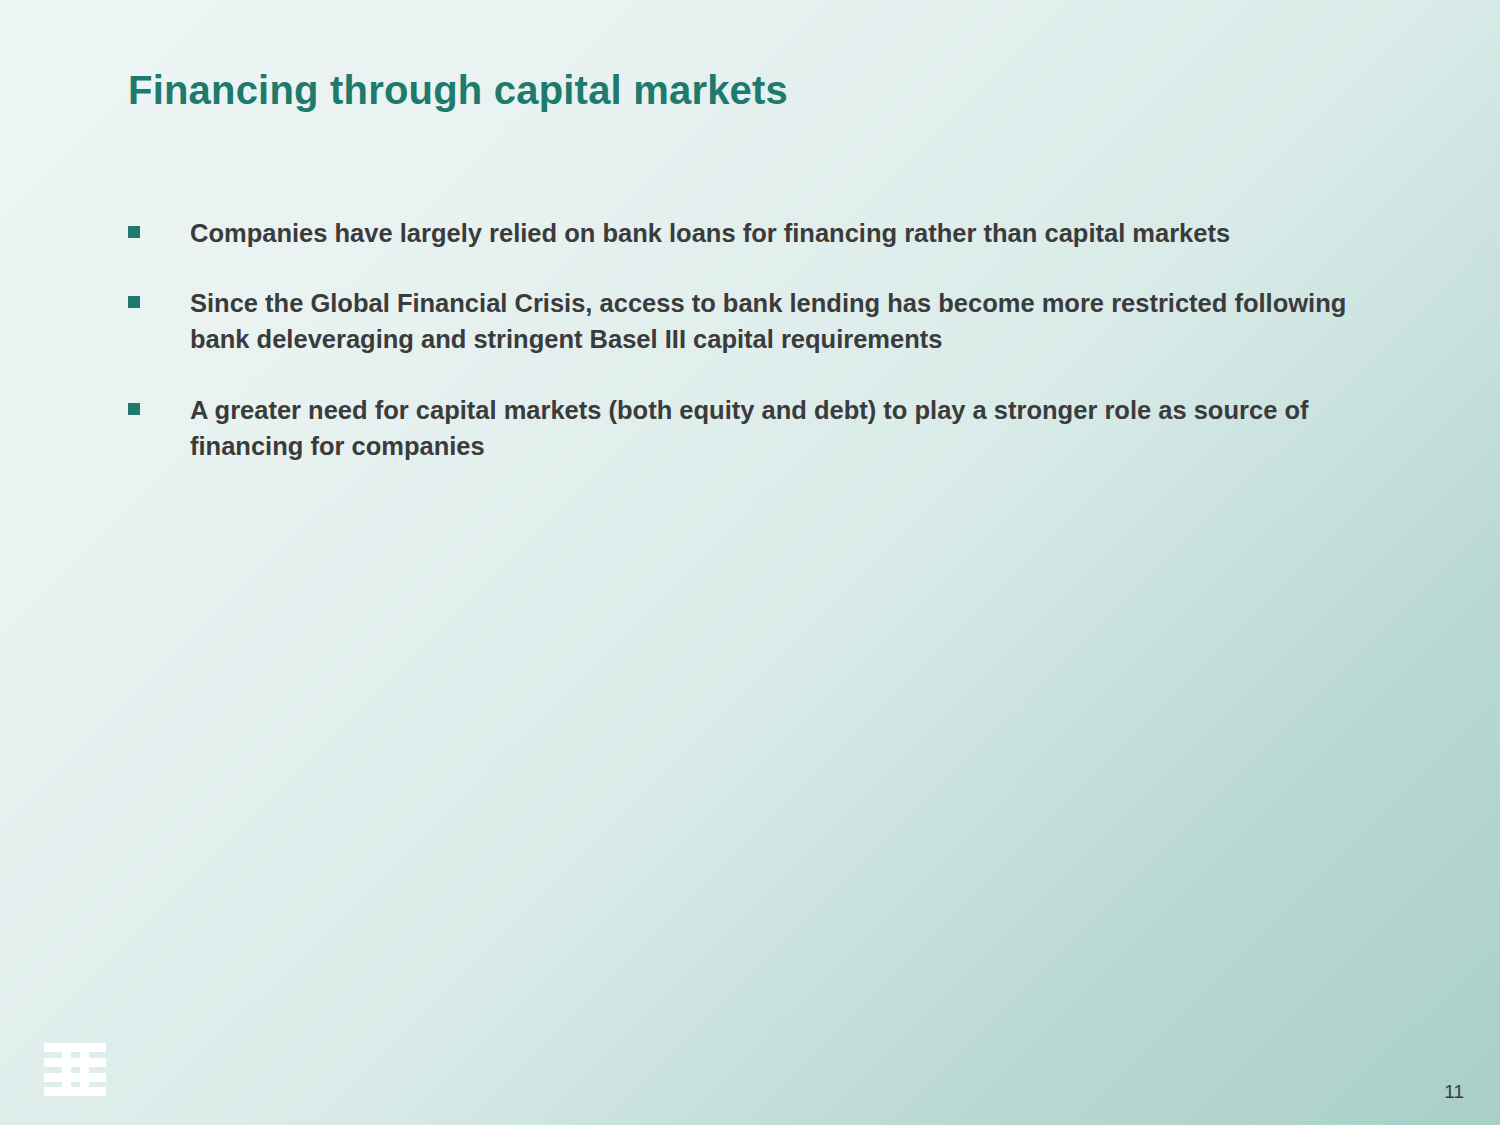Financing through capital markets
Companies have largely relied on bank loans for financing rather than capital markets
Since the Global Financial Crisis, access to bank lending has become more restricted following bank deleveraging and stringent Basel III capital requirements
A greater need for capital markets (both equity and debt) to play a stronger role as source of financing for companies
11